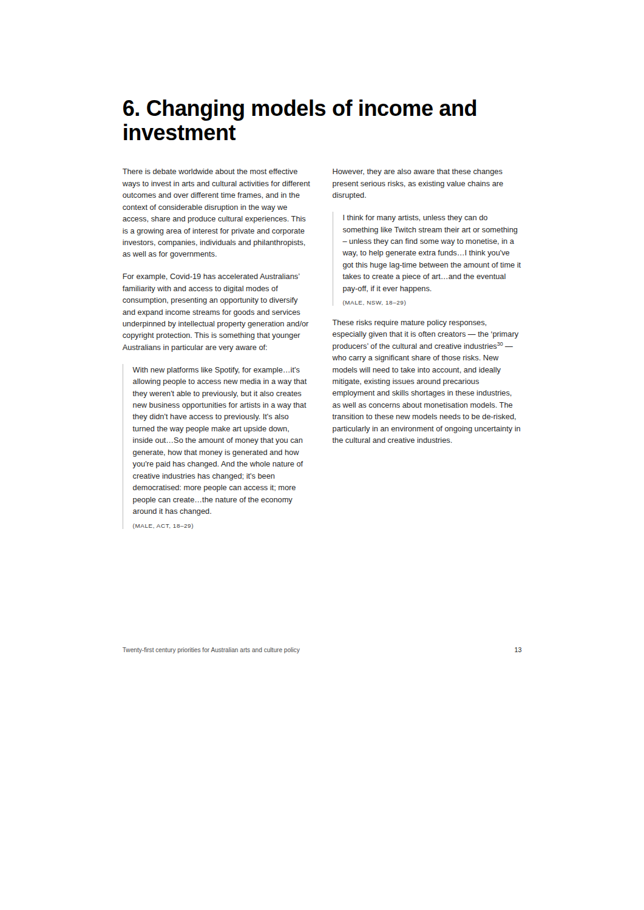6. Changing models of income and investment
There is debate worldwide about the most effective ways to invest in arts and cultural activities for different outcomes and over different time frames, and in the context of considerable disruption in the way we access, share and produce cultural experiences. This is a growing area of interest for private and corporate investors, companies, individuals and philanthropists, as well as for governments.
For example, Covid-19 has accelerated Australians’ familiarity with and access to digital modes of consumption, presenting an opportunity to diversify and expand income streams for goods and services underpinned by intellectual property generation and/or copyright protection. This is something that younger Australians in particular are very aware of:
With new platforms like Spotify, for example…it's allowing people to access new media in a way that they weren't able to previously, but it also creates new business opportunities for artists in a way that they didn't have access to previously. It's also turned the way people make art upside down, inside out…So the amount of money that you can generate, how that money is generated and how you're paid has changed. And the whole nature of creative industries has changed; it's been democratised: more people can access it; more people can create…the nature of the economy around it has changed.
(Male, ACT, 18–29)
However, they are also aware that these changes present serious risks, as existing value chains are disrupted.
I think for many artists, unless they can do something like Twitch stream their art or something – unless they can find some way to monetise, in a way, to help generate extra funds…I think you've got this huge lag-time between the amount of time it takes to create a piece of art…and the eventual pay-off, if it ever happens.
(Male, NSW, 18–29)
These risks require mature policy responses, especially given that it is often creators — the ‘primary producers’ of the cultural and creative industries30 — who carry a significant share of those risks. New models will need to take into account, and ideally mitigate, existing issues around precarious employment and skills shortages in these industries, as well as concerns about monetisation models. The transition to these new models needs to be de-risked, particularly in an environment of ongoing uncertainty in the cultural and creative industries.
Twenty-first century priorities for Australian arts and culture policy
13